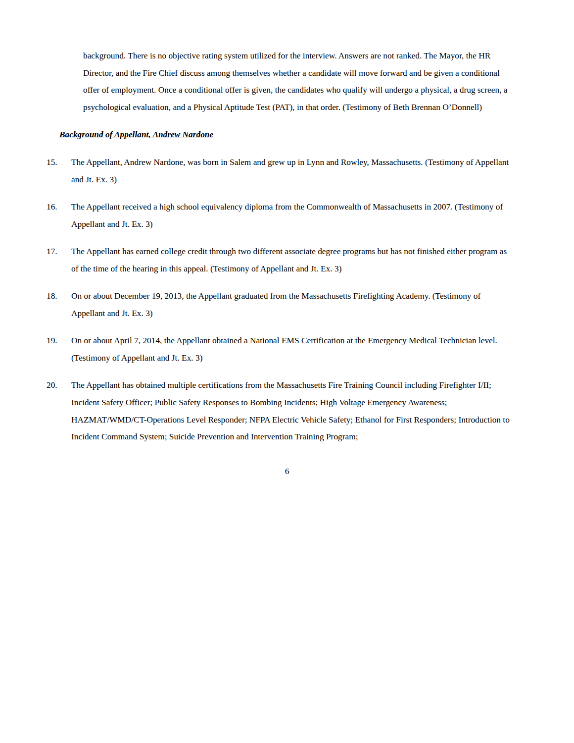background. There is no objective rating system utilized for the interview. Answers are not ranked. The Mayor, the HR Director, and the Fire Chief discuss among themselves whether a candidate will move forward and be given a conditional offer of employment. Once a conditional offer is given, the candidates who qualify will undergo a physical, a drug screen, a psychological evaluation, and a Physical Aptitude Test (PAT), in that order. (Testimony of Beth Brennan O’Donnell)
Background of Appellant, Andrew Nardone
The Appellant, Andrew Nardone, was born in Salem and grew up in Lynn and Rowley, Massachusetts. (Testimony of Appellant and Jt. Ex. 3)
The Appellant received a high school equivalency diploma from the Commonwealth of Massachusetts in 2007. (Testimony of Appellant and Jt. Ex. 3)
The Appellant has earned college credit through two different associate degree programs but has not finished either program as of the time of the hearing in this appeal. (Testimony of Appellant and Jt. Ex. 3)
On or about December 19, 2013, the Appellant graduated from the Massachusetts Firefighting Academy. (Testimony of Appellant and Jt. Ex. 3)
On or about April 7, 2014, the Appellant obtained a National EMS Certification at the Emergency Medical Technician level. (Testimony of Appellant and Jt. Ex. 3)
The Appellant has obtained multiple certifications from the Massachusetts Fire Training Council including Firefighter I/II; Incident Safety Officer; Public Safety Responses to Bombing Incidents; High Voltage Emergency Awareness; HAZMAT/WMD/CT-Operations Level Responder; NFPA Electric Vehicle Safety; Ethanol for First Responders; Introduction to Incident Command System; Suicide Prevention and Intervention Training Program;
6